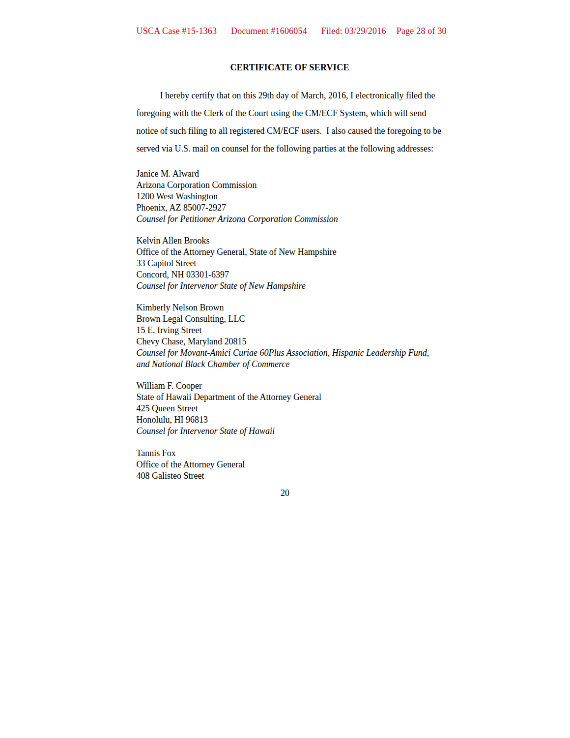USCA Case #15-1363 Document #1606054 Filed: 03/29/2016 Page 28 of 30
CERTIFICATE OF SERVICE
I hereby certify that on this 29th day of March, 2016, I electronically filed the foregoing with the Clerk of the Court using the CM/ECF System, which will send notice of such filing to all registered CM/ECF users. I also caused the foregoing to be served via U.S. mail on counsel for the following parties at the following addresses:
Janice M. Alward
Arizona Corporation Commission
1200 West Washington
Phoenix, AZ 85007-2927
Counsel for Petitioner Arizona Corporation Commission
Kelvin Allen Brooks
Office of the Attorney General, State of New Hampshire
33 Capitol Street
Concord, NH 03301-6397
Counsel for Intervenor State of New Hampshire
Kimberly Nelson Brown
Brown Legal Consulting, LLC
15 E. Irving Street
Chevy Chase, Maryland 20815
Counsel for Movant-Amici Curiae 60Plus Association, Hispanic Leadership Fund, and National Black Chamber of Commerce
William F. Cooper
State of Hawaii Department of the Attorney General
425 Queen Street
Honolulu, HI 96813
Counsel for Intervenor State of Hawaii
Tannis Fox
Office of the Attorney General
408 Galisteo Street
20